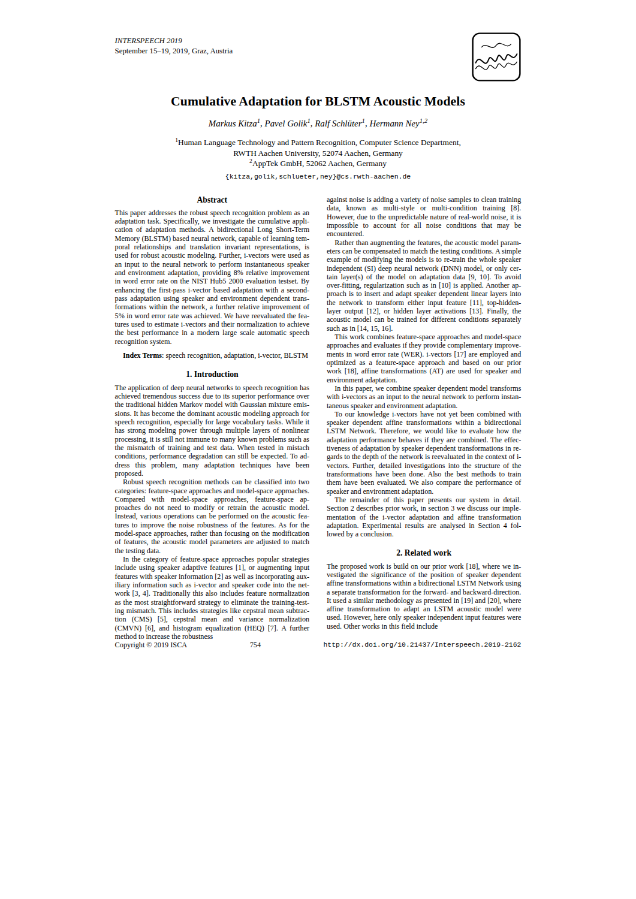INTERSPEECH 2019
September 15–19, 2019, Graz, Austria
Cumulative Adaptation for BLSTM Acoustic Models
Markus Kitza1, Pavel Golik1, Ralf Schlüter1, Hermann Ney1,2
1Human Language Technology and Pattern Recognition, Computer Science Department,
RWTH Aachen University, 52074 Aachen, Germany
2AppTek GmbH, 52062 Aachen, Germany
{kitza,golik,schlueter,ney}@cs.rwth-aachen.de
Abstract
This paper addresses the robust speech recognition problem as an adaptation task. Specifically, we investigate the cumulative application of adaptation methods. A bidirectional Long Short-Term Memory (BLSTM) based neural network, capable of learning temporal relationships and translation invariant representations, is used for robust acoustic modeling. Further, i-vectors were used as an input to the neural network to perform instantaneous speaker and environment adaptation, providing 8% relative improvement in word error rate on the NIST Hub5 2000 evaluation testset. By enhancing the first-pass i-vector based adaptation with a second-pass adaptation using speaker and environment dependent transformations within the network, a further relative improvement of 5% in word error rate was achieved. We have reevaluated the features used to estimate i-vectors and their normalization to achieve the best performance in a modern large scale automatic speech recognition system.
Index Terms: speech recognition, adaptation, i-vector, BLSTM
1. Introduction
The application of deep neural networks to speech recognition has achieved tremendous success due to its superior performance over the traditional hidden Markov model with Gaussian mixture emissions. It has become the dominant acoustic modeling approach for speech recognition, especially for large vocabulary tasks. While it has strong modeling power through multiple layers of nonlinear processing, it is still not immune to many known problems such as the mismatch of training and test data. When tested in mistach conditions, performance degradation can still be expected. To address this problem, many adaptation techniques have been proposed.
Robust speech recognition methods can be classified into two categories: feature-space approaches and model-space approaches. Compared with model-space approaches, feature-space approaches do not need to modify or retrain the acoustic model. Instead, various operations can be performed on the acoustic features to improve the noise robustness of the features. As for the model-space approaches, rather than focusing on the modification of features, the acoustic model parameters are adjusted to match the testing data.
In the category of feature-space approaches popular strategies include using speaker adaptive features [1], or augmenting input features with speaker information [2] as well as incorporating auxiliary information such as i-vector and speaker code into the network [3, 4]. Traditionally this also includes feature normalization as the most straightforward strategy to eliminate the training-testing mismatch. This includes strategies like cepstral mean subtraction (CMS) [5], cepstral mean and variance normalization (CMVN) [6], and histogram equalization (HEQ) [7]. A further method to increase the robustness
against noise is adding a variety of noise samples to clean training data, known as multi-style or multi-condition training [8]. However, due to the unpredictable nature of real-world noise, it is impossible to account for all noise conditions that may be encountered.
Rather than augmenting the features, the acoustic model parameters can be compensated to match the testing conditions. A simple example of modifying the models is to re-train the whole speaker independent (SI) deep neural network (DNN) model, or only certain layer(s) of the model on adaptation data [9, 10]. To avoid over-fitting, regularization such as in [10] is applied. Another approach is to insert and adapt speaker dependent linear layers into the network to transform either input feature [11], top-hidden-layer output [12], or hidden layer activations [13]. Finally, the acoustic model can be trained for different conditions separately such as in [14, 15, 16].
This work combines feature-space approaches and model-space approaches and evaluates if they provide complementary improvements in word error rate (WER). i-vectors [17] are employed and optimized as a feature-space approach and based on our prior work [18], affine transformations (AT) are used for speaker and environment adaptation.
In this paper, we combine speaker dependent model transforms with i-vectors as an input to the neural network to perform instantaneous speaker and environment adaptation.
To our knowledge i-vectors have not yet been combined with speaker dependent affine transformations within a bidirectional LSTM Network. Therefore, we would like to evaluate how the adaptation performance behaves if they are combined. The effectiveness of adaptation by speaker dependent transformations in regards to the depth of the network is reevaluated in the context of i-vectors. Further, detailed investigations into the structure of the transformations have been done. Also the best methods to train them have been evaluated. We also compare the performance of speaker and environment adaptation.
The remainder of this paper presents our system in detail. Section 2 describes prior work, in section 3 we discuss our implementation of the i-vector adaptation and affine transformation adaptation. Experimental results are analysed in Section 4 followed by a conclusion.
2. Related work
The proposed work is build on our prior work [18], where we investigated the significance of the position of speaker dependent affine transformations within a bidirectional LSTM Network using a separate transformation for the forward- and backward-direction. It used a similar methodology as presented in [19] and [20], where affine transformation to adapt an LSTM acoustic model were used. However, here only speaker independent input features were used. Other works in this field include
Copyright © 2019 ISCA
http://dx.doi.org/10.21437/Interspeech.2019-2162
754